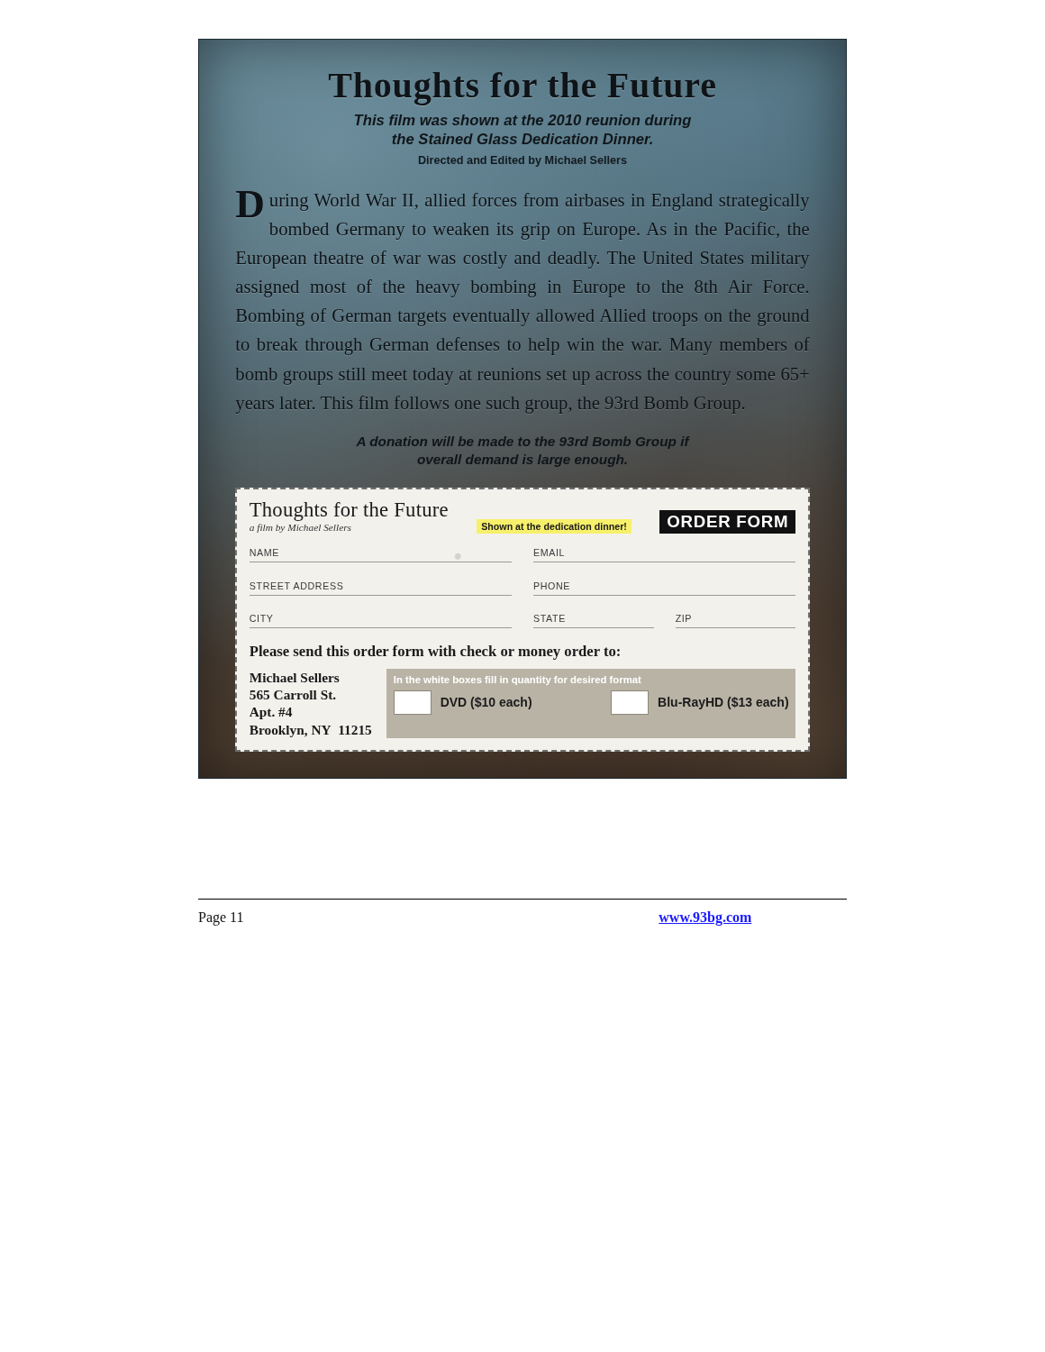Thoughts for the Future
This film was shown at the 2010 reunion during
the Stained Glass Dedication Dinner.
Directed and Edited by Michael Sellers
During World War II, allied forces from airbases in England strategically bombed Germany to weaken its grip on Europe. As in the Pacific, the European theatre of war was costly and deadly. The United States military assigned most of the heavy bombing in Europe to the 8th Air Force. Bombing of German targets eventually allowed Allied troops on the ground to break through German defenses to help win the war. Many members of bomb groups still meet today at reunions set up across the country some 65+ years later. This film follows one such group, the 93rd Bomb Group.
A donation will be made to the 93rd Bomb Group if
overall demand is large enough.
Thoughts for the Future a film by Michael Sellers
Shown at the dedication dinner!
ORDER FORM
Name
Email
Street Address
Phone
City
State
Zip
Please send this order form with check or money order to:
Michael Sellers
565 Carroll St.
Apt. #4
Brooklyn, NY 11215
In the white boxes fill in quantity for desired format
DVD ($10 each) Blu-RayHD ($13 each)
Page 11 www.93bg.com